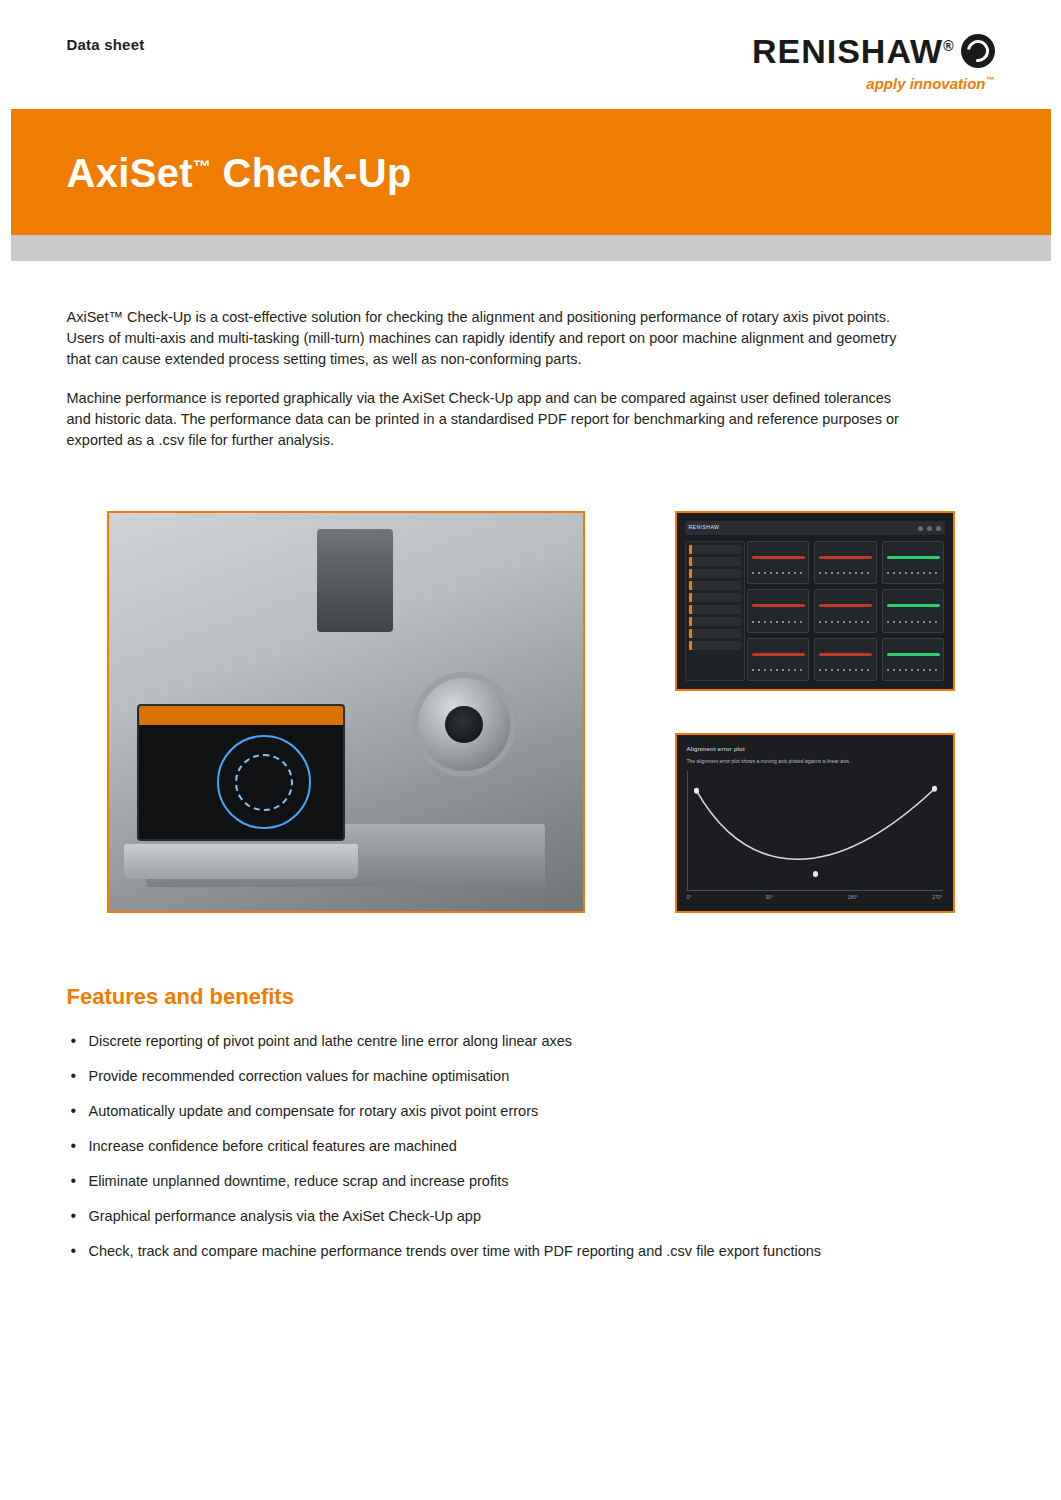Data sheet
RENISHAW®
apply innovation™
AxiSet™ Check-Up
AxiSet™ Check-Up is a cost-effective solution for checking the alignment and positioning performance of rotary axis pivot points. Users of multi-axis and multi-tasking (mill-turn) machines can rapidly identify and report on poor machine alignment and geometry that can cause extended process setting times, as well as non-conforming parts.
Machine performance is reported graphically via the AxiSet Check-Up app and can be compared against user defined tolerances and historic data. The performance data can be printed in a standardised PDF report for benchmarking and reference purposes or exported as a .csv file for further analysis.
RENISHAW
Alignment error plot
The alignment error plot shows a moving axis plotted against a linear axis.
0°90°180°270°
Features and benefits
Discrete reporting of pivot point and lathe centre line error along linear axes
Provide recommended correction values for machine optimisation
Automatically update and compensate for rotary axis pivot point errors
Increase confidence before critical features are machined
Eliminate unplanned downtime, reduce scrap and increase profits
Graphical performance analysis via the AxiSet Check-Up app
Check, track and compare machine performance trends over time with PDF reporting and .csv file export functions